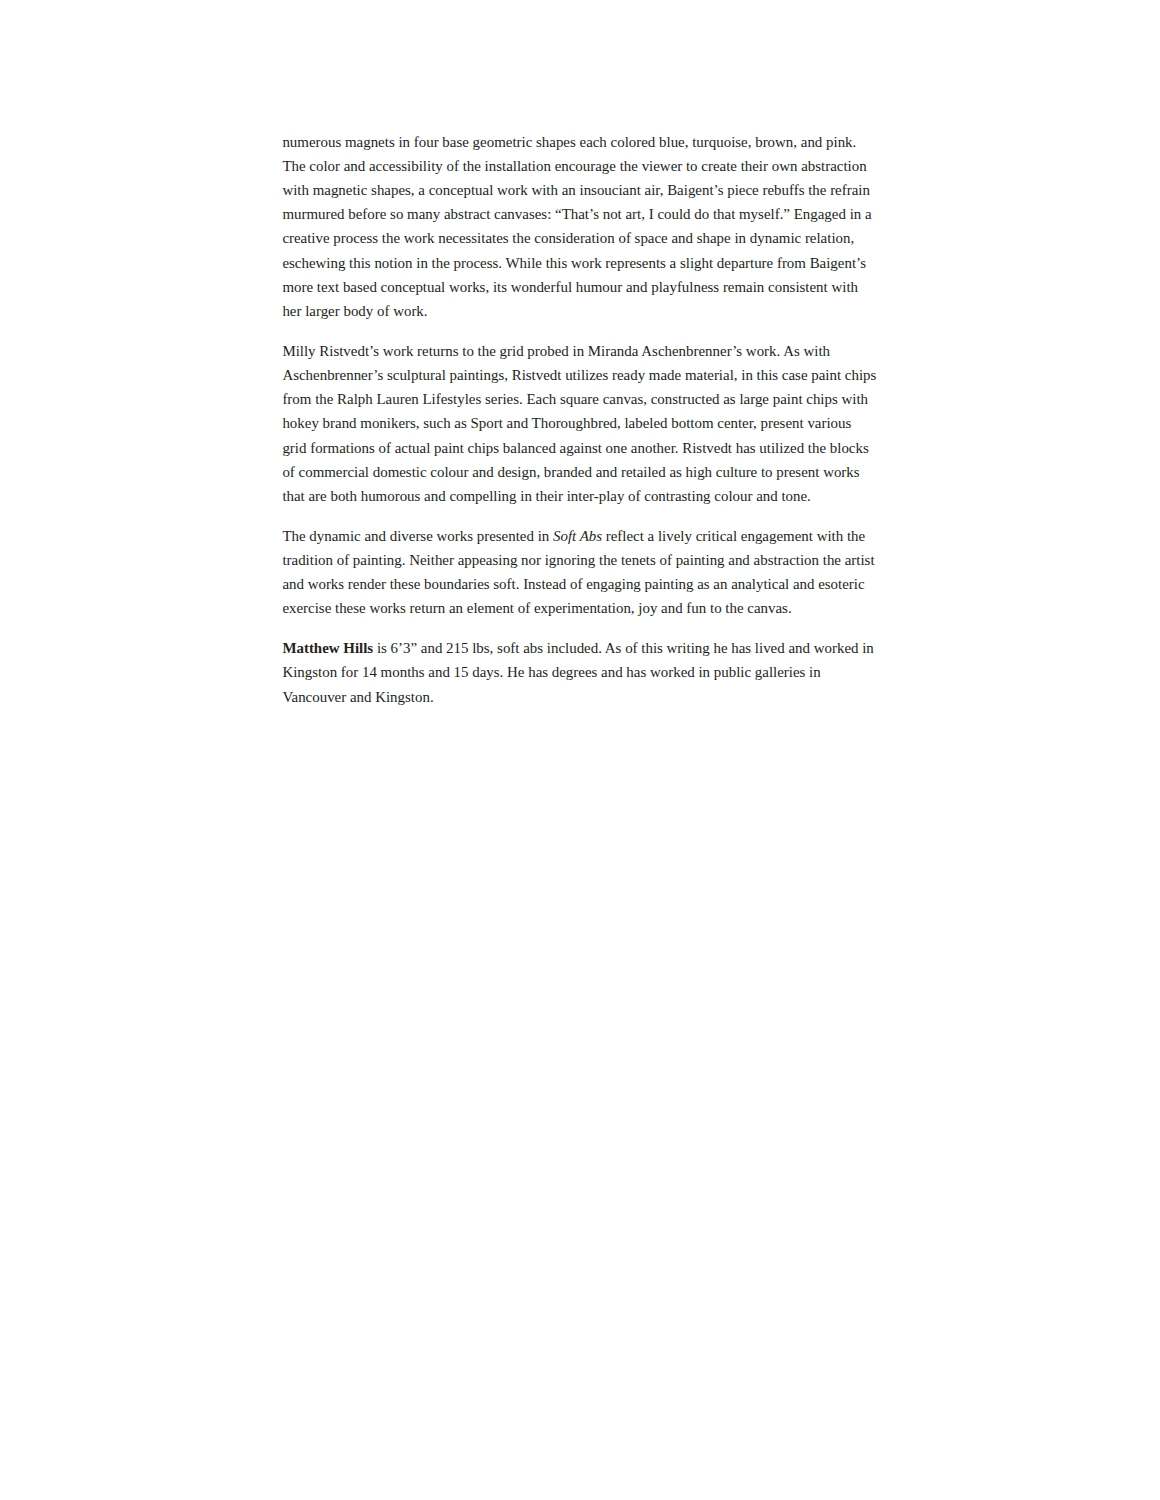numerous magnets in four base geometric shapes each colored blue, turquoise, brown, and pink. The color and accessibility of the installation encourage the viewer to create their own abstraction with magnetic shapes, a conceptual work with an insouciant air, Baigent’s piece rebuffs the refrain murmured before so many abstract canvases: “That’s not art, I could do that myself.” Engaged in a creative process the work necessitates the consideration of space and shape in dynamic relation, eschewing this notion in the process. While this work represents a slight departure from Baigent’s more text based conceptual works, its wonderful humour and playfulness remain consistent with her larger body of work.
Milly Ristvedt’s work returns to the grid probed in Miranda Aschenbrenner’s work. As with Aschenbrenner’s sculptural paintings, Ristvedt utilizes ready made material, in this case paint chips from the Ralph Lauren Lifestyles series. Each square canvas, constructed as large paint chips with hokey brand monikers, such as Sport and Thoroughbred, labeled bottom center, present various grid formations of actual paint chips balanced against one another. Ristvedt has utilized the blocks of commercial domestic colour and design, branded and retailed as high culture to present works that are both humorous and compelling in their inter-play of contrasting colour and tone.
The dynamic and diverse works presented in Soft Abs reflect a lively critical engagement with the tradition of painting. Neither appeasing nor ignoring the tenets of painting and abstraction the artist and works render these boundaries soft. Instead of engaging painting as an analytical and esoteric exercise these works return an element of experimentation, joy and fun to the canvas.
Matthew Hills is 6’3” and 215 lbs, soft abs included. As of this writing he has lived and worked in Kingston for 14 months and 15 days. He has degrees and has worked in public galleries in Vancouver and Kingston.